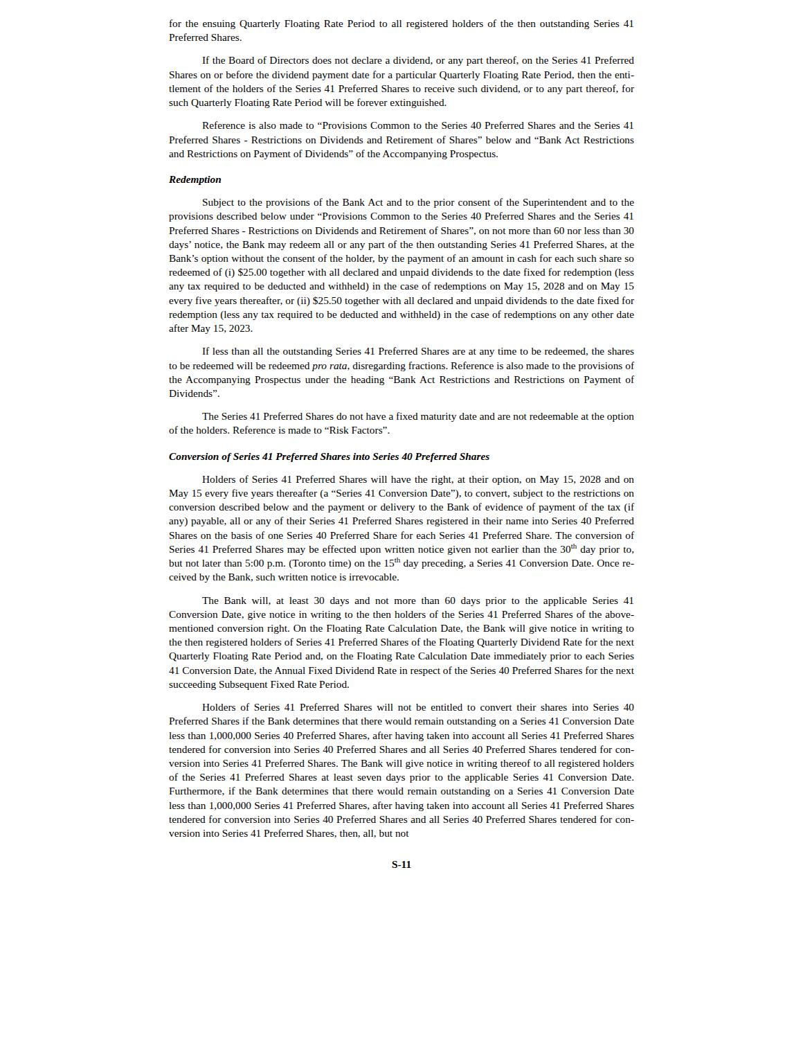for the ensuing Quarterly Floating Rate Period to all registered holders of the then outstanding Series 41 Preferred Shares.
If the Board of Directors does not declare a dividend, or any part thereof, on the Series 41 Preferred Shares on or before the dividend payment date for a particular Quarterly Floating Rate Period, then the entitlement of the holders of the Series 41 Preferred Shares to receive such dividend, or to any part thereof, for such Quarterly Floating Rate Period will be forever extinguished.
Reference is also made to “Provisions Common to the Series 40 Preferred Shares and the Series 41 Preferred Shares - Restrictions on Dividends and Retirement of Shares” below and “Bank Act Restrictions and Restrictions on Payment of Dividends” of the Accompanying Prospectus.
Redemption
Subject to the provisions of the Bank Act and to the prior consent of the Superintendent and to the provisions described below under “Provisions Common to the Series 40 Preferred Shares and the Series 41 Preferred Shares - Restrictions on Dividends and Retirement of Shares”, on not more than 60 nor less than 30 days’ notice, the Bank may redeem all or any part of the then outstanding Series 41 Preferred Shares, at the Bank’s option without the consent of the holder, by the payment of an amount in cash for each such share so redeemed of (i) $25.00 together with all declared and unpaid dividends to the date fixed for redemption (less any tax required to be deducted and withheld) in the case of redemptions on May 15, 2028 and on May 15 every five years thereafter, or (ii) $25.50 together with all declared and unpaid dividends to the date fixed for redemption (less any tax required to be deducted and withheld) in the case of redemptions on any other date after May 15, 2023.
If less than all the outstanding Series 41 Preferred Shares are at any time to be redeemed, the shares to be redeemed will be redeemed pro rata, disregarding fractions. Reference is also made to the provisions of the Accompanying Prospectus under the heading “Bank Act Restrictions and Restrictions on Payment of Dividends”.
The Series 41 Preferred Shares do not have a fixed maturity date and are not redeemable at the option of the holders. Reference is made to “Risk Factors”.
Conversion of Series 41 Preferred Shares into Series 40 Preferred Shares
Holders of Series 41 Preferred Shares will have the right, at their option, on May 15, 2028 and on May 15 every five years thereafter (a “Series 41 Conversion Date”), to convert, subject to the restrictions on conversion described below and the payment or delivery to the Bank of evidence of payment of the tax (if any) payable, all or any of their Series 41 Preferred Shares registered in their name into Series 40 Preferred Shares on the basis of one Series 40 Preferred Share for each Series 41 Preferred Share. The conversion of Series 41 Preferred Shares may be effected upon written notice given not earlier than the 30th day prior to, but not later than 5:00 p.m. (Toronto time) on the 15th day preceding, a Series 41 Conversion Date. Once received by the Bank, such written notice is irrevocable.
The Bank will, at least 30 days and not more than 60 days prior to the applicable Series 41 Conversion Date, give notice in writing to the then holders of the Series 41 Preferred Shares of the above-mentioned conversion right. On the Floating Rate Calculation Date, the Bank will give notice in writing to the then registered holders of Series 41 Preferred Shares of the Floating Quarterly Dividend Rate for the next Quarterly Floating Rate Period and, on the Floating Rate Calculation Date immediately prior to each Series 41 Conversion Date, the Annual Fixed Dividend Rate in respect of the Series 40 Preferred Shares for the next succeeding Subsequent Fixed Rate Period.
Holders of Series 41 Preferred Shares will not be entitled to convert their shares into Series 40 Preferred Shares if the Bank determines that there would remain outstanding on a Series 41 Conversion Date less than 1,000,000 Series 40 Preferred Shares, after having taken into account all Series 41 Preferred Shares tendered for conversion into Series 40 Preferred Shares and all Series 40 Preferred Shares tendered for conversion into Series 41 Preferred Shares. The Bank will give notice in writing thereof to all registered holders of the Series 41 Preferred Shares at least seven days prior to the applicable Series 41 Conversion Date. Furthermore, if the Bank determines that there would remain outstanding on a Series 41 Conversion Date less than 1,000,000 Series 41 Preferred Shares, after having taken into account all Series 41 Preferred Shares tendered for conversion into Series 40 Preferred Shares and all Series 40 Preferred Shares tendered for conversion into Series 41 Preferred Shares, then, all, but not
S-11